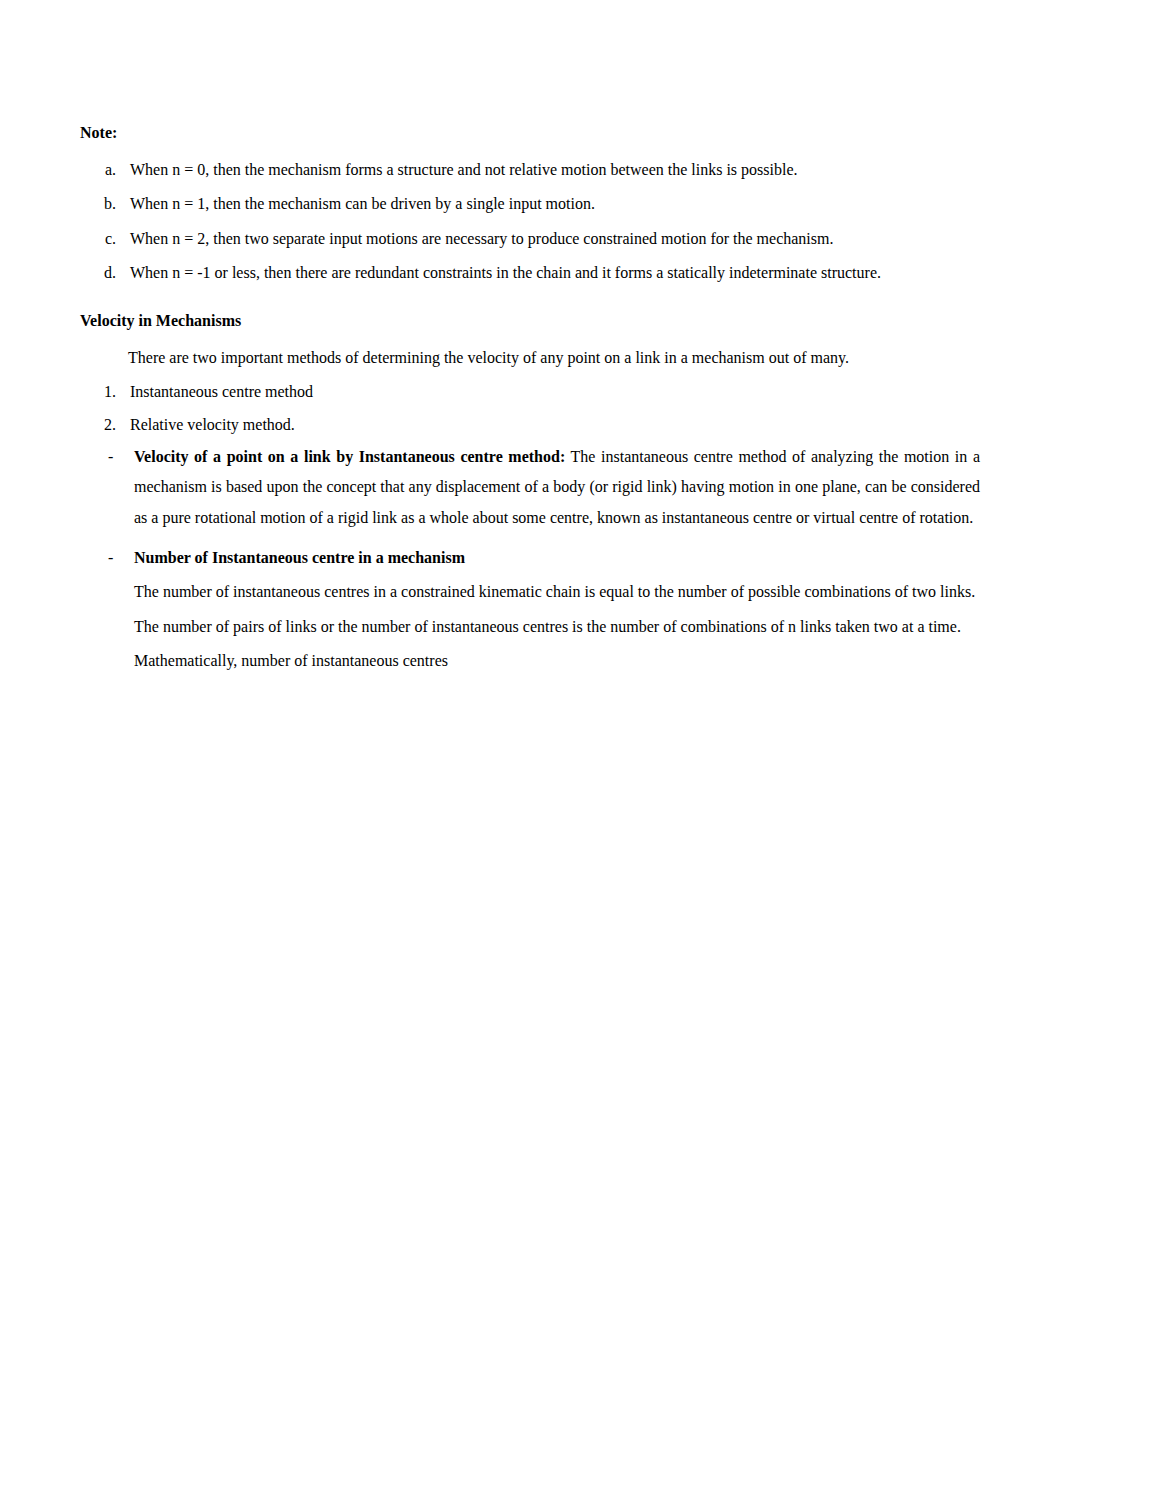Note:
When n = 0, then the mechanism forms a structure and not relative motion between the links is possible.
When n = 1, then the mechanism can be driven by a single input motion.
When n = 2, then two separate input motions are necessary to produce constrained motion for the mechanism.
When n = -1 or less, then there are redundant constraints in the chain and it forms a statically indeterminate structure.
Velocity in Mechanisms
There are two important methods of determining the velocity of any point on a link in a mechanism out of many.
Instantaneous centre method
Relative velocity method.
Velocity of a point on a link by Instantaneous centre method: The instantaneous centre method of analyzing the motion in a mechanism is based upon the concept that any displacement of a body (or rigid link) having motion in one plane, can be considered as a pure rotational motion of a rigid link as a whole about some centre, known as instantaneous centre or virtual centre of rotation.
Number of Instantaneous centre in a mechanism
The number of instantaneous centres in a constrained kinematic chain is equal to the number of possible combinations of two links.
The number of pairs of links or the number of instantaneous centres is the number of combinations of n links taken two at a time.
Mathematically, number of instantaneous centres